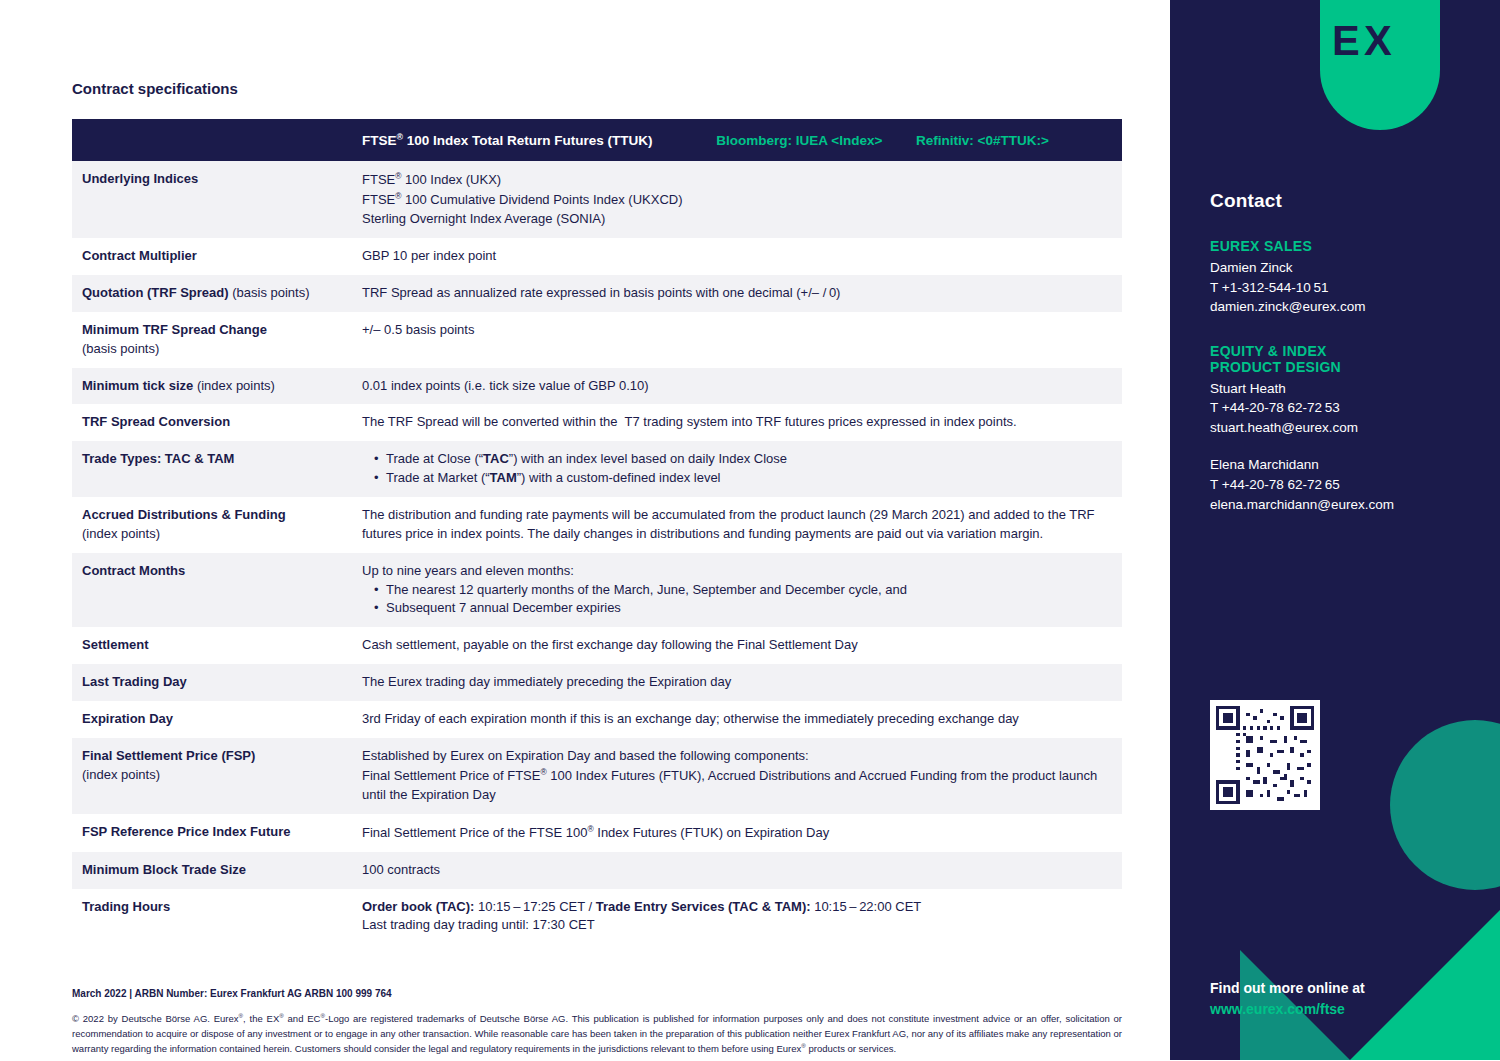E X
Contact
Eurex Sales
Damien Zinck
T +1-312-544-10 51
damien.zinck@eurex.com
Equity & Index
Product Design
Stuart Heath
T +44-20-78 62-72 53
stuart.heath@eurex.com
Elena Marchidann
T +44-20-78 62-72 65
elena.marchidann@eurex.com
Find out more online at www.eurex.com/ftse
Contract specifications
| | FTSE ® 100 Index Total Return Futures (TTUK) Bloomberg: IUEA <Index> Refinitiv: <0#TTUK:> |
| --- | --- |
| Underlying Indices | FTSE ® 100 Index (UKX) FTSE ® 100 Cumulative Dividend Points Index (UKXCD) Sterling Overnight Index Average (SONIA) |
| Contract Multiplier | GBP 10 per index point |
| Quotation (TRF Spread) (basis points) | TRF Spread as annualized rate expressed in basis points with one decimal (+/– / 0) |
| Minimum TRF Spread Change (basis points) | +/– 0.5 basis points |
| Minimum tick size (index points) | 0.01 index points (i.e. tick size value of GBP 0.10) |
| TRF Spread Conversion | The TRF Spread will be converted within the T7 trading system into TRF futures prices expressed in index points. |
| Trade Types: TAC & TAM | Trade at Close (“ TAC ”) with an index level based on daily Index Close Trade at Market (“ TAM ”) with a custom-defined index level |
| Accrued Distributions & Funding (index points) | The distribution and funding rate payments will be accumulated from the product launch (29 March 2021) and added to the TRF futures price in index points. The daily changes in distributions and funding payments are paid out via variation margin. |
| Contract Months | Up to nine years and eleven months: The nearest 12 quarterly months of the March, June, September and December cycle, and Subsequent 7 annual December expiries |
| Settlement | Cash settlement, payable on the first exchange day following the Final Settlement Day |
| Last Trading Day | The Eurex trading day immediately preceding the Expiration day |
| Expiration Day | 3rd Friday of each expiration month if this is an exchange day; otherwise the immediately preceding exchange day |
| Final Settlement Price (FSP) (index points) | Established by Eurex on Expiration Day and based the following components: Final Settlement Price of FTSE ® 100 Index Futures (FTUK), Accrued Distributions and Accrued Funding from the product launch until the Expiration Day |
| FSP Reference Price Index Future | Final Settlement Price of the FTSE 100 ® Index Futures (FTUK) on Expiration Day |
| Minimum Block Trade Size | 100 contracts |
| Trading Hours | Order book (TAC): 10:15 – 17:25 CET / Trade Entry Services (TAC & TAM): 10:15 – 22:00 CET Last trading day trading until: 17:30 CET |
March 2022 | ARBN Number: Eurex Frankfurt AG ARBN 100 999 764
© 2022 by Deutsche Börse AG. Eurex®, the EX® and EC®-Logo are registered trademarks of Deutsche Börse AG. This publication is published for information purposes only and does not constitute investment advice or an offer, solicitation or recommendation to acquire or dispose of any investment or to engage in any other transaction. While reasonable care has been taken in the preparation of this publication neither Eurex Frankfurt AG, nor any of its affiliates make any representation or warranty regarding the information contained herein. Customers should consider the legal and regulatory requirements in the jurisdictions relevant to them before using Eurex® products or services.